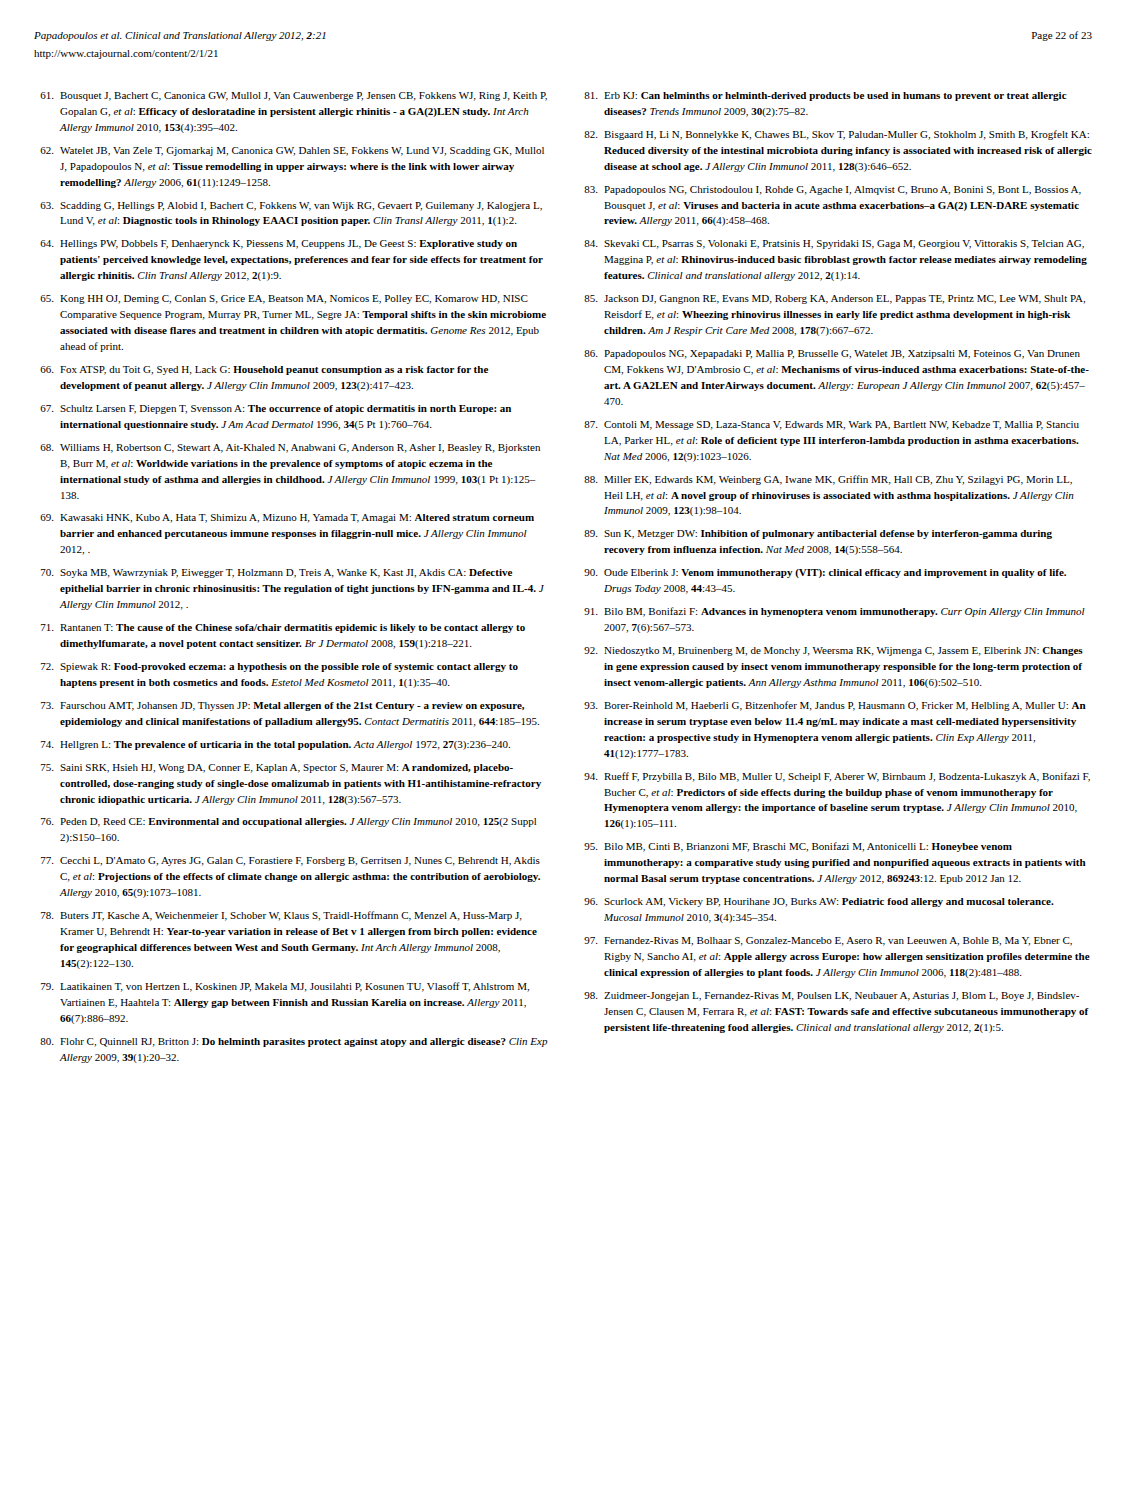Papadopoulos et al. Clinical and Translational Allergy 2012, 2:21
http://www.ctajournal.com/content/2/1/21
Page 22 of 23
61 Bousquet J, Bachert C, Canonica GW, Mullol J, Van Cauwenberge P, Jensen CB, Fokkens WJ, Ring J, Keith P, Gopalan G, et al: Efficacy of desloratadine in persistent allergic rhinitis - a GA(2)LEN study. Int Arch Allergy Immunol 2010, 153(4):395–402.
62 Watelet JB, Van Zele T, Gjomarkaj M, Canonica GW, Dahlen SE, Fokkens W, Lund VJ, Scadding GK, Mullol J, Papadopoulos N, et al: Tissue remodelling in upper airways: where is the link with lower airway remodelling? Allergy 2006, 61(11):1249–1258.
63 Scadding G, Hellings P, Alobid I, Bachert C, Fokkens W, van Wijk RG, Gevaert P, Guilemany J, Kalogjera L, Lund V, et al: Diagnostic tools in Rhinology EAACI position paper. Clin Transl Allergy 2011, 1(1):2.
64 Hellings PW, Dobbels F, Denhaerynck K, Piessens M, Ceuppens JL, De Geest S: Explorative study on patients' perceived knowledge level, expectations, preferences and fear for side effects for treatment for allergic rhinitis. Clin Transl Allergy 2012, 2(1):9.
65 Kong HH OJ, Deming C, Conlan S, Grice EA, Beatson MA, Nomicos E, Polley EC, Komarow HD, NISC Comparative Sequence Program, Murray PR, Turner ML, Segre JA: Temporal shifts in the skin microbiome associated with disease flares and treatment in children with atopic dermatitis. Genome Res 2012, Epub ahead of print.
66 Fox ATSP, du Toit G, Syed H, Lack G: Household peanut consumption as a risk factor for the development of peanut allergy. J Allergy Clin Immunol 2009, 123(2):417–423.
67 Schultz Larsen F, Diepgen T, Svensson A: The occurrence of atopic dermatitis in north Europe: an international questionnaire study. J Am Acad Dermatol 1996, 34(5 Pt 1):760–764.
68 Williams H, Robertson C, Stewart A, Ait-Khaled N, Anabwani G, Anderson R, Asher I, Beasley R, Bjorksten B, Burr M, et al: Worldwide variations in the prevalence of symptoms of atopic eczema in the international study of asthma and allergies in childhood. J Allergy Clin Immunol 1999, 103(1 Pt 1):125–138.
69 Kawasaki HNK, Kubo A, Hata T, Shimizu A, Mizuno H, Yamada T, Amagai M: Altered stratum corneum barrier and enhanced percutaneous immune responses in filaggrin-null mice. J Allergy Clin Immunol 2012, .
70 Soyka MB, Wawrzyniak P, Eiwegger T, Holzmann D, Treis A, Wanke K, Kast JI, Akdis CA: Defective epithelial barrier in chronic rhinosinusitis: The regulation of tight junctions by IFN-gamma and IL-4. J Allergy Clin Immunol 2012, .
71 Rantanen T: The cause of the Chinese sofa/chair dermatitis epidemic is likely to be contact allergy to dimethylfumarate, a novel potent contact sensitizer. Br J Dermatol 2008, 159(1):218–221.
72 Spiewak R: Food-provoked eczema: a hypothesis on the possible role of systemic contact allergy to haptens present in both cosmetics and foods. Estetol Med Kosmetol 2011, 1(1):35–40.
73 Faurschou AMT, Johansen JD, Thyssen JP: Metal allergen of the 21st Century - a review on exposure, epidemiology and clinical manifestations of palladium allergy95. Contact Dermatitis 2011, 644:185–195.
74 Hellgren L: The prevalence of urticaria in the total population. Acta Allergol 1972, 27(3):236–240.
75 Saini SRK, Hsieh HJ, Wong DA, Conner E, Kaplan A, Spector S, Maurer M: A randomized, placebo-controlled, dose-ranging study of single-dose omalizumab in patients with H1-antihistamine-refractory chronic idiopathic urticaria. J Allergy Clin Immunol 2011, 128(3):567–573.
76 Peden D, Reed CE: Environmental and occupational allergies. J Allergy Clin Immunol 2010, 125(2 Suppl 2):S150–160.
77 Cecchi L, D'Amato G, Ayres JG, Galan C, Forastiere F, Forsberg B, Gerritsen J, Nunes C, Behrendt H, Akdis C, et al: Projections of the effects of climate change on allergic asthma: the contribution of aerobiology. Allergy 2010, 65(9):1073–1081.
78 Buters JT, Kasche A, Weichenmeier I, Schober W, Klaus S, Traidl-Hoffmann C, Menzel A, Huss-Marp J, Kramer U, Behrendt H: Year-to-year variation in release of Bet v 1 allergen from birch pollen: evidence for geographical differences between West and South Germany. Int Arch Allergy Immunol 2008, 145(2):122–130.
79 Laatikainen T, von Hertzen L, Koskinen JP, Makela MJ, Jousilahti P, Kosunen TU, Vlasoff T, Ahlstrom M, Vartiainen E, Haahtela T: Allergy gap between Finnish and Russian Karelia on increase. Allergy 2011, 66(7):886–892.
80 Flohr C, Quinnell RJ, Britton J: Do helminth parasites protect against atopy and allergic disease? Clin Exp Allergy 2009, 39(1):20–32.
81 Erb KJ: Can helminths or helminth-derived products be used in humans to prevent or treat allergic diseases? Trends Immunol 2009, 30(2):75–82.
82 Bisgaard H, Li N, Bonnelykke K, Chawes BL, Skov T, Paludan-Muller G, Stokholm J, Smith B, Krogfelt KA: Reduced diversity of the intestinal microbiota during infancy is associated with increased risk of allergic disease at school age. J Allergy Clin Immunol 2011, 128(3):646–652.
83 Papadopoulos NG, Christodoulou I, Rohde G, Agache I, Almqvist C, Bruno A, Bonini S, Bont L, Bossios A, Bousquet J, et al: Viruses and bacteria in acute asthma exacerbations–a GA(2) LEN-DARE systematic review. Allergy 2011, 66(4):458–468.
84 Skevaki CL, Psarras S, Volonaki E, Pratsinis H, Spyridaki IS, Gaga M, Georgiou V, Vittorakis S, Telcian AG, Maggina P, et al: Rhinovirus-induced basic fibroblast growth factor release mediates airway remodeling features. Clinical and translational allergy 2012, 2(1):14.
85 Jackson DJ, Gangnon RE, Evans MD, Roberg KA, Anderson EL, Pappas TE, Printz MC, Lee WM, Shult PA, Reisdorf E, et al: Wheezing rhinovirus illnesses in early life predict asthma development in high-risk children. Am J Respir Crit Care Med 2008, 178(7):667–672.
86 Papadopoulos NG, Xepapadaki P, Mallia P, Brusselle G, Watelet JB, Xatzipsalti M, Foteinos G, Van Drunen CM, Fokkens WJ, D'Ambrosio C, et al: Mechanisms of virus-induced asthma exacerbations: State-of-the-art. A GA2LEN and InterAirways document. Allergy: European J Allergy Clin Immunol 2007, 62(5):457–470.
87 Contoli M, Message SD, Laza-Stanca V, Edwards MR, Wark PA, Bartlett NW, Kebadze T, Mallia P, Stanciu LA, Parker HL, et al: Role of deficient type III interferon-lambda production in asthma exacerbations. Nat Med 2006, 12(9):1023–1026.
88 Miller EK, Edwards KM, Weinberg GA, Iwane MK, Griffin MR, Hall CB, Zhu Y, Szilagyi PG, Morin LL, Heil LH, et al: A novel group of rhinoviruses is associated with asthma hospitalizations. J Allergy Clin Immunol 2009, 123(1):98–104.
89 Sun K, Metzger DW: Inhibition of pulmonary antibacterial defense by interferon-gamma during recovery from influenza infection. Nat Med 2008, 14(5):558–564.
90 Oude Elberink J: Venom immunotherapy (VIT): clinical efficacy and improvement in quality of life. Drugs Today 2008, 44:43–45.
91 Bilo BM, Bonifazi F: Advances in hymenoptera venom immunotherapy. Curr Opin Allergy Clin Immunol 2007, 7(6):567–573.
92 Niedoszytko M, Bruinenberg M, de Monchy J, Weersma RK, Wijmenga C, Jassem E, Elberink JN: Changes in gene expression caused by insect venom immunotherapy responsible for the long-term protection of insect venom-allergic patients. Ann Allergy Asthma Immunol 2011, 106(6):502–510.
93 Borer-Reinhold M, Haeberli G, Bitzenhofer M, Jandus P, Hausmann O, Fricker M, Helbling A, Muller U: An increase in serum tryptase even below 11.4 ng/mL may indicate a mast cell-mediated hypersensitivity reaction: a prospective study in Hymenoptera venom allergic patients. Clin Exp Allergy 2011, 41(12):1777–1783.
94 Rueff F, Przybilla B, Bilo MB, Muller U, Scheipl F, Aberer W, Birnbaum J, Bodzenta-Lukaszyk A, Bonifazi F, Bucher C, et al: Predictors of side effects during the buildup phase of venom immunotherapy for Hymenoptera venom allergy: the importance of baseline serum tryptase. J Allergy Clin Immunol 2010, 126(1):105–111.
95 Bilo MB, Cinti B, Brianzoni MF, Braschi MC, Bonifazi M, Antonicelli L: Honeybee venom immunotherapy: a comparative study using purified and nonpurified aqueous extracts in patients with normal Basal serum tryptase concentrations. J Allergy 2012, 869243:12. Epub 2012 Jan 12.
96 Scurlock AM, Vickery BP, Hourihane JO, Burks AW: Pediatric food allergy and mucosal tolerance. Mucosal Immunol 2010, 3(4):345–354.
97 Fernandez-Rivas M, Bolhaar S, Gonzalez-Mancebo E, Asero R, van Leeuwen A, Bohle B, Ma Y, Ebner C, Rigby N, Sancho AI, et al: Apple allergy across Europe: how allergen sensitization profiles determine the clinical expression of allergies to plant foods. J Allergy Clin Immunol 2006, 118(2):481–488.
98 Zuidmeer-Jongejan L, Fernandez-Rivas M, Poulsen LK, Neubauer A, Asturias J, Blom L, Boye J, Bindslev-Jensen C, Clausen M, Ferrara R, et al: FAST: Towards safe and effective subcutaneous immunotherapy of persistent life-threatening food allergies. Clinical and translational allergy 2012, 2(1):5.